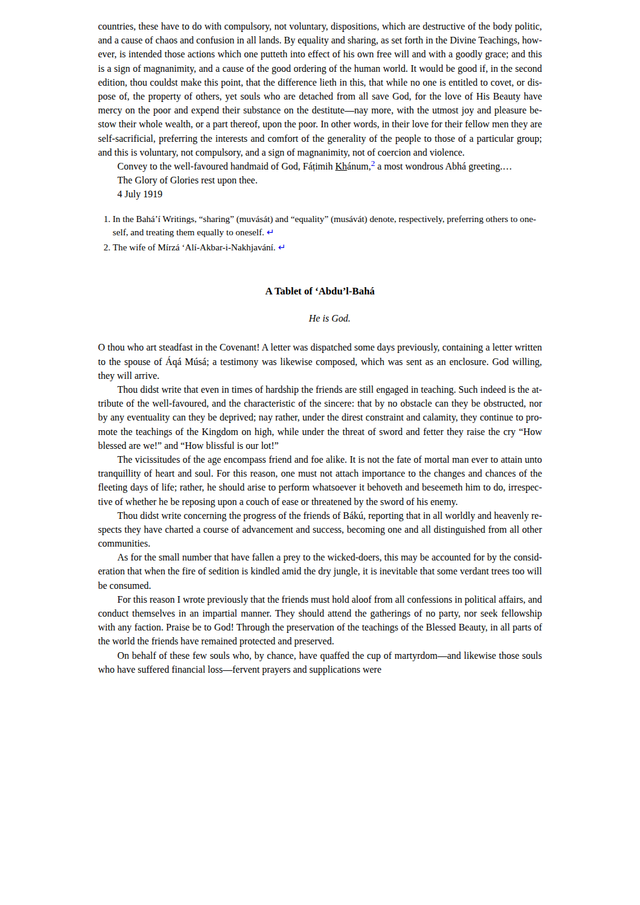countries, these have to do with compulsory, not voluntary, dispositions, which are destructive of the body politic, and a cause of chaos and confusion in all lands. By equality and sharing, as set forth in the Divine Teachings, however, is intended those actions which one putteth into effect of his own free will and with a goodly grace; and this is a sign of magnanimity, and a cause of the good ordering of the human world. It would be good if, in the second edition, thou couldst make this point, that the difference lieth in this, that while no one is entitled to covet, or dispose of, the property of others, yet souls who are detached from all save God, for the love of His Beauty have mercy on the poor and expend their substance on the destitute—nay more, with the utmost joy and pleasure bestow their whole wealth, or a part thereof, upon the poor. In other words, in their love for their fellow men they are self-sacrificial, preferring the interests and comfort of the generality of the people to those of a particular group; and this is voluntary, not compulsory, and a sign of magnanimity, not of coercion and violence.
Convey to the well-favoured handmaid of God, Fáṭimih Khánum,2 a most wondrous Abhá greeting.…
The Glory of Glories rest upon thee.
4 July 1919
In the Bahá’í Writings, “sharing” (muvását) and “equality” (musávát) denote, respectively, preferring others to oneself, and treating them equally to oneself. ↵
The wife of Mírzá ‘Alí-Akbar-i-Nakhjavání. ↵
A Tablet of ‘Abdu’l-Bahá
He is God.
O thou who art steadfast in the Covenant! A letter was dispatched some days previously, containing a letter written to the spouse of Áqá Músá; a testimony was likewise composed, which was sent as an enclosure. God willing, they will arrive.
Thou didst write that even in times of hardship the friends are still engaged in teaching. Such indeed is the attribute of the well-favoured, and the characteristic of the sincere: that by no obstacle can they be obstructed, nor by any eventuality can they be deprived; nay rather, under the direst constraint and calamity, they continue to promote the teachings of the Kingdom on high, while under the threat of sword and fetter they raise the cry “How blessed are we!” and “How blissful is our lot!”
The vicissitudes of the age encompass friend and foe alike. It is not the fate of mortal man ever to attain unto tranquillity of heart and soul. For this reason, one must not attach importance to the changes and chances of the fleeting days of life; rather, he should arise to perform whatsoever it behoveth and beseemeth him to do, irrespective of whether he be reposing upon a couch of ease or threatened by the sword of his enemy.
Thou didst write concerning the progress of the friends of Bákú, reporting that in all worldly and heavenly respects they have charted a course of advancement and success, becoming one and all distinguished from all other communities.
As for the small number that have fallen a prey to the wicked-doers, this may be accounted for by the consideration that when the fire of sedition is kindled amid the dry jungle, it is inevitable that some verdant trees too will be consumed.
For this reason I wrote previously that the friends must hold aloof from all confessions in political affairs, and conduct themselves in an impartial manner. They should attend the gatherings of no party, nor seek fellowship with any faction. Praise be to God! Through the preservation of the teachings of the Blessed Beauty, in all parts of the world the friends have remained protected and preserved.
On behalf of these few souls who, by chance, have quaffed the cup of martyrdom—and likewise those souls who have suffered financial loss—fervent prayers and supplications were